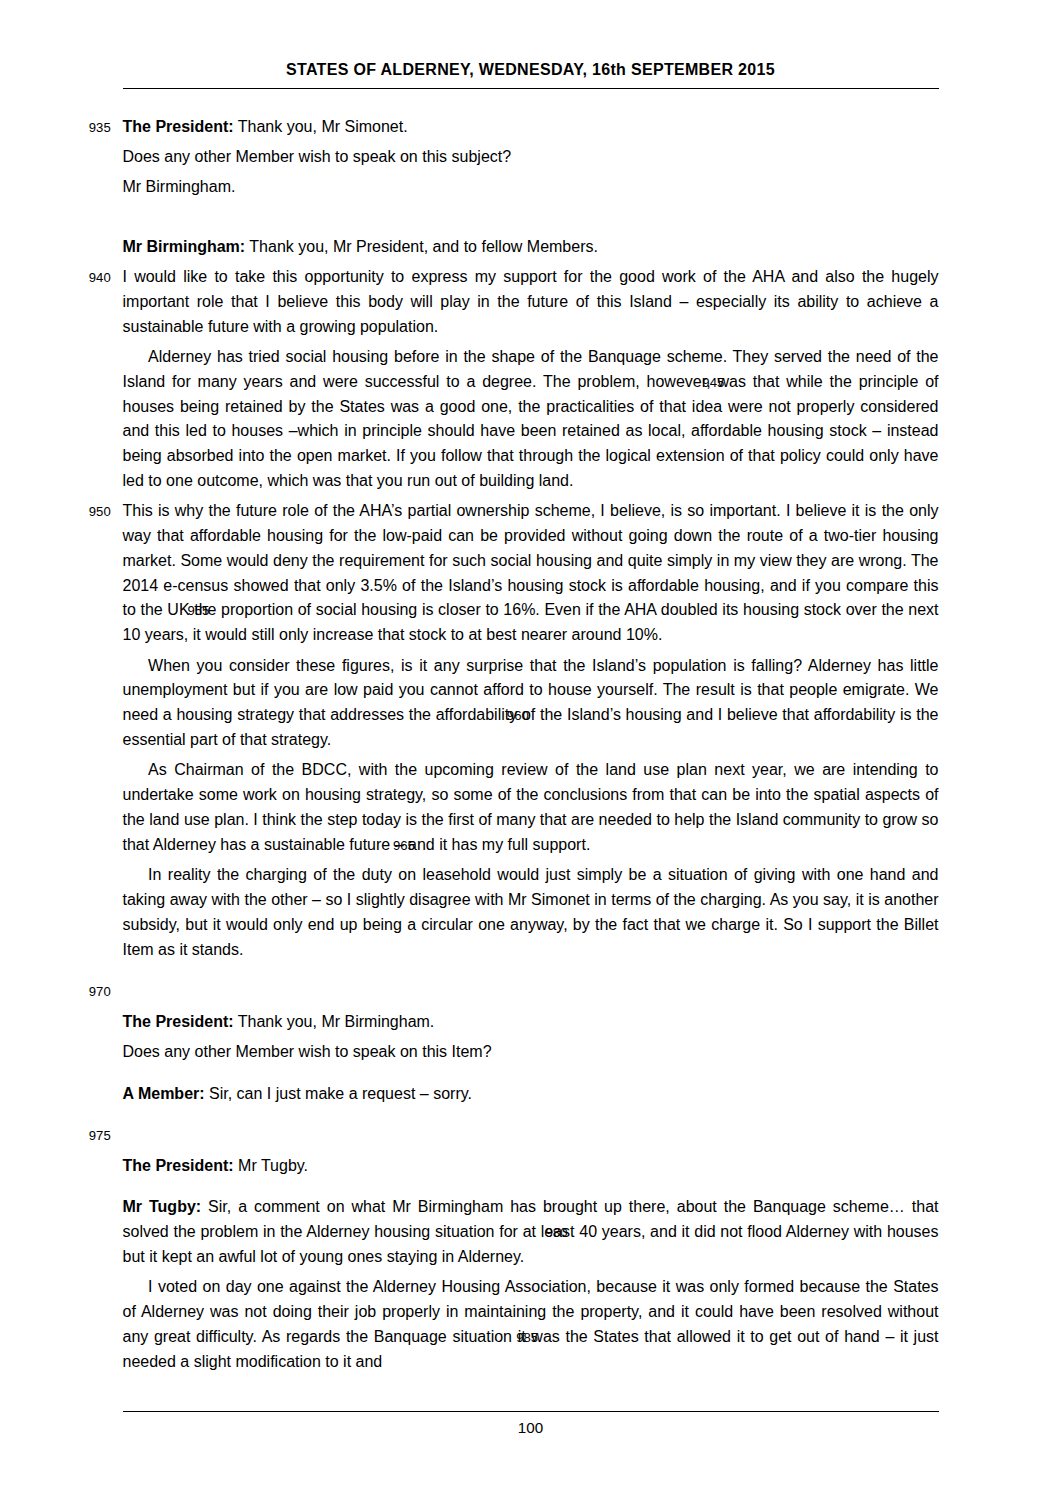STATES OF ALDERNEY, WEDNESDAY, 16th SEPTEMBER 2015
935 The President: Thank you, Mr Simonet.
Does any other Member wish to speak on this subject?
Mr Birmingham.
Mr Birmingham: Thank you, Mr President, and to fellow Members.
940 I would like to take this opportunity to express my support for the good work of the AHA and also the hugely important role that I believe this body will play in the future of this Island – especially its ability to achieve a sustainable future with a growing population.
Alderney has tried social housing before in the shape of the Banquage scheme. They served the need of the Island for many years and were successful to a degree. The problem, however, 945was that while the principle of houses being retained by the States was a good one, the practicalities of that idea were not properly considered and this led to houses –which in principle should have been retained as local, affordable housing stock – instead being absorbed into the open market. If you follow that through the logical extension of that policy could only have led to one outcome, which was that you run out of building land.
950 This is why the future role of the AHA’s partial ownership scheme, I believe, is so important. I believe it is the only way that affordable housing for the low-paid can be provided without going down the route of a two-tier housing market. Some would deny the requirement for such social housing and quite simply in my view they are wrong. The 2014 e-census showed that only 3.5% of the Island’s housing stock is affordable housing, and if you compare this to the UK the 955proportion of social housing is closer to 16%. Even if the AHA doubled its housing stock over the next 10 years, it would still only increase that stock to at best nearer around 10%.
When you consider these figures, is it any surprise that the Island’s population is falling? Alderney has little unemployment but if you are low paid you cannot afford to house yourself. The result is that people emigrate. We need a housing strategy that addresses the affordability 960of the Island’s housing and I believe that affordability is the essential part of that strategy.
As Chairman of the BDCC, with the upcoming review of the land use plan next year, we are intending to undertake some work on housing strategy, so some of the conclusions from that can be into the spatial aspects of the land use plan. I think the step today is the first of many that are needed to help the Island community to grow so that Alderney has a sustainable future – 965and it has my full support.
In reality the charging of the duty on leasehold would just simply be a situation of giving with one hand and taking away with the other – so I slightly disagree with Mr Simonet in terms of the charging. As you say, it is another subsidy, but it would only end up being a circular one anyway, by the fact that we charge it. So I support the Billet Item as it stands.
970
The President: Thank you, Mr Birmingham.
Does any other Member wish to speak on this Item?
A Member: Sir, can I just make a request – sorry.
975
The President: Mr Tugby.
Mr Tugby: Sir, a comment on what Mr Birmingham has brought up there, about the Banquage scheme… that solved the problem in the Alderney housing situation for at least 98040 years, and it did not flood Alderney with houses but it kept an awful lot of young ones staying in Alderney.
I voted on day one against the Alderney Housing Association, because it was only formed because the States of Alderney was not doing their job properly in maintaining the property, and it could have been resolved without any great difficulty. As regards the Banquage situation it 985was the States that allowed it to get out of hand – it just needed a slight modification to it and
100